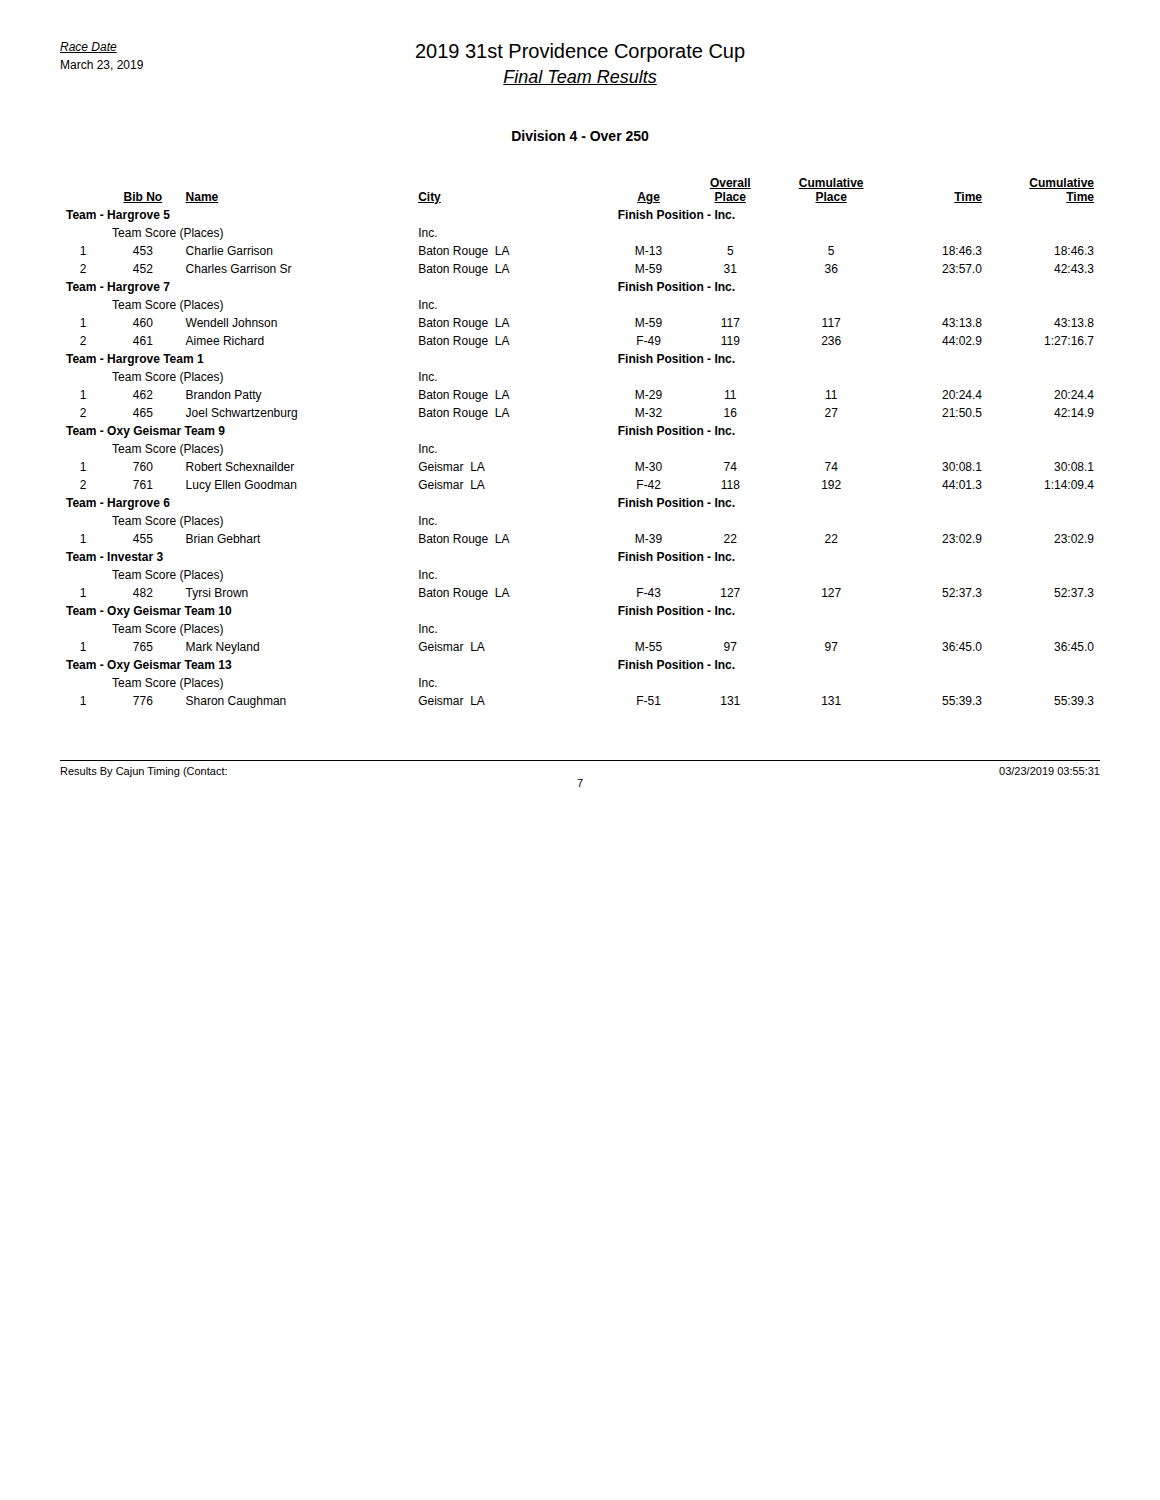Race Date
March 23, 2019
2019 31st Providence Corporate Cup
Final Team Results
Division 4 - Over 250
| | Bib No | Name | City | Age | Overall Place | Cumulative Place | Time | Cumulative Time |
| --- | --- | --- | --- | --- | --- | --- | --- | --- |
| Team - Hargrove 5 | Finish Position - Inc. |
| | Team Score (Places) | Inc. | |
| 1 | 453 | Charlie Garrison | Baton Rouge LA | M-13 | 5 | 5 | 18:46.3 | 18:46.3 |
| 2 | 452 | Charles Garrison Sr | Baton Rouge LA | M-59 | 31 | 36 | 23:57.0 | 42:43.3 |
| Team - Hargrove 7 | Finish Position - Inc. |
| | Team Score (Places) | Inc. | |
| 1 | 460 | Wendell Johnson | Baton Rouge LA | M-59 | 117 | 117 | 43:13.8 | 43:13.8 |
| 2 | 461 | Aimee Richard | Baton Rouge LA | F-49 | 119 | 236 | 44:02.9 | 1:27:16.7 |
| Team - Hargrove Team 1 | Finish Position - Inc. |
| | Team Score (Places) | Inc. | |
| 1 | 462 | Brandon Patty | Baton Rouge LA | M-29 | 11 | 11 | 20:24.4 | 20:24.4 |
| 2 | 465 | Joel Schwartzenburg | Baton Rouge LA | M-32 | 16 | 27 | 21:50.5 | 42:14.9 |
| Team - Oxy Geismar Team 9 | Finish Position - Inc. |
| | Team Score (Places) | Inc. | |
| 1 | 760 | Robert Schexnailder | Geismar LA | M-30 | 74 | 74 | 30:08.1 | 30:08.1 |
| 2 | 761 | Lucy Ellen Goodman | Geismar LA | F-42 | 118 | 192 | 44:01.3 | 1:14:09.4 |
| Team - Hargrove 6 | Finish Position - Inc. |
| | Team Score (Places) | Inc. | |
| 1 | 455 | Brian Gebhart | Baton Rouge LA | M-39 | 22 | 22 | 23:02.9 | 23:02.9 |
| Team - Investar 3 | Finish Position - Inc. |
| | Team Score (Places) | Inc. | |
| 1 | 482 | Tyrsi Brown | Baton Rouge LA | F-43 | 127 | 127 | 52:37.3 | 52:37.3 |
| Team - Oxy Geismar Team 10 | Finish Position - Inc. |
| | Team Score (Places) | Inc. | |
| 1 | 765 | Mark Neyland | Geismar LA | M-55 | 97 | 97 | 36:45.0 | 36:45.0 |
| Team - Oxy Geismar Team 13 | Finish Position - Inc. |
| | Team Score (Places) | Inc. | |
| 1 | 776 | Sharon Caughman | Geismar LA | F-51 | 131 | 131 | 55:39.3 | 55:39.3 |
Results By Cajun Timing (Contact:
7
03/23/2019 03:55:31